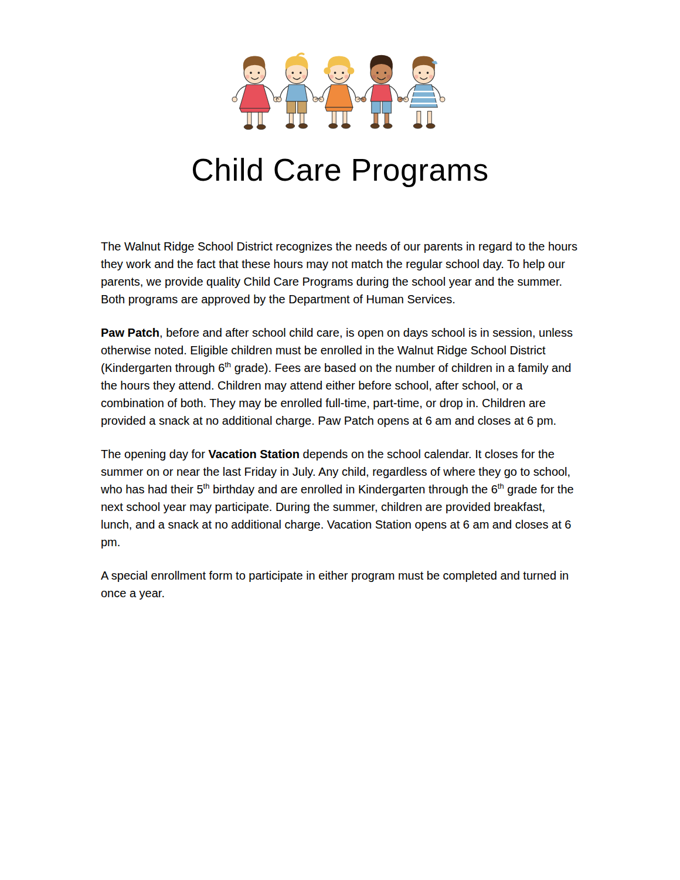Child Care Programs
The Walnut Ridge School District recognizes the needs of our parents in regard to the hours they work and the fact that these hours may not match the regular school day. To help our parents, we provide quality Child Care Programs during the school year and the summer. Both programs are approved by the Department of Human Services.
Paw Patch, before and after school child care, is open on days school is in session, unless otherwise noted. Eligible children must be enrolled in the Walnut Ridge School District (Kindergarten through 6th grade). Fees are based on the number of children in a family and the hours they attend. Children may attend either before school, after school, or a combination of both. They may be enrolled full-time, part-time, or drop in. Children are provided a snack at no additional charge. Paw Patch opens at 6 am and closes at 6 pm.
The opening day for Vacation Station depends on the school calendar. It closes for the summer on or near the last Friday in July. Any child, regardless of where they go to school, who has had their 5th birthday and are enrolled in Kindergarten through the 6th grade for the next school year may participate. During the summer, children are provided breakfast, lunch, and a snack at no additional charge. Vacation Station opens at 6 am and closes at 6 pm.
A special enrollment form to participate in either program must be completed and turned in once a year.